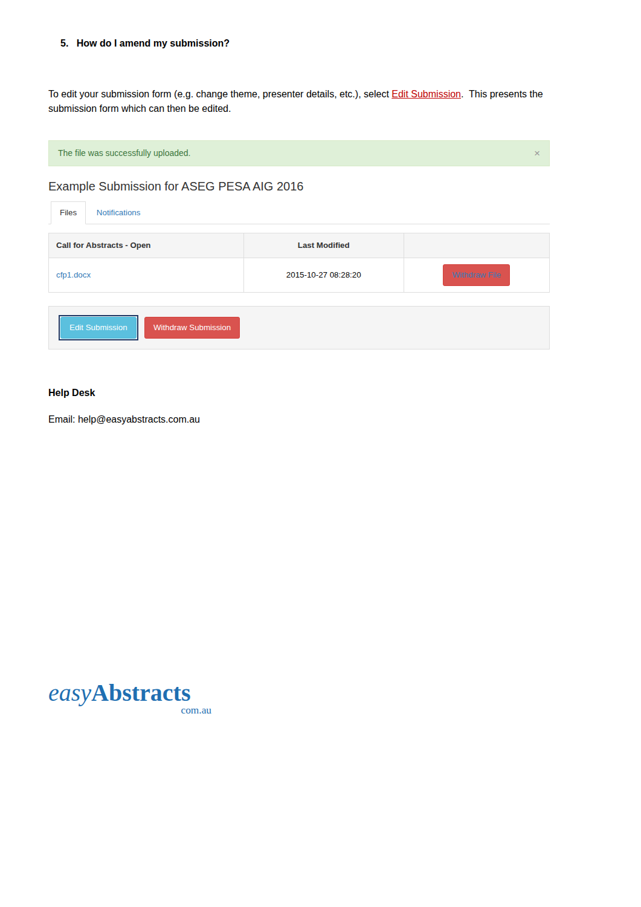5. How do I amend my submission?
To edit your submission form (e.g. change theme, presenter details, etc.), select Edit Submission. This presents the submission form which can then be edited.
The file was successfully uploaded. ×
Example Submission for ASEG PESA AIG 2016
Files Notifications
| Call for Abstracts - Open | Last Modified | |
| --- | --- | --- |
| cfp1.docx | 2015-10-27 08:28:20 | Withdraw File |
Edit Submission Withdraw Submission
Help Desk
Email: help@easyabstracts.com.au
easy Abstracts
com.au